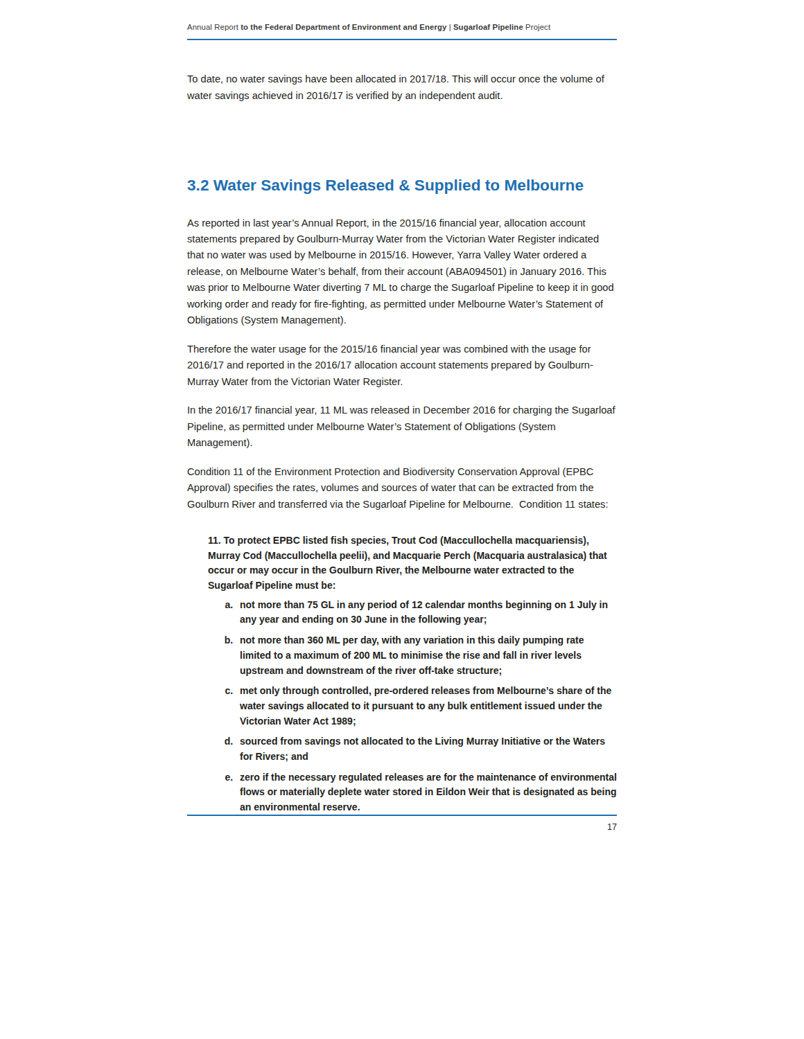Annual Report to the Federal Department of Environment and Energy | Sugarloaf Pipeline Project
To date, no water savings have been allocated in 2017/18. This will occur once the volume of water savings achieved in 2016/17 is verified by an independent audit.
3.2 Water Savings Released & Supplied to Melbourne
As reported in last year’s Annual Report, in the 2015/16 financial year, allocation account statements prepared by Goulburn-Murray Water from the Victorian Water Register indicated that no water was used by Melbourne in 2015/16. However, Yarra Valley Water ordered a release, on Melbourne Water’s behalf, from their account (ABA094501) in January 2016. This was prior to Melbourne Water diverting 7 ML to charge the Sugarloaf Pipeline to keep it in good working order and ready for fire-fighting, as permitted under Melbourne Water’s Statement of Obligations (System Management).
Therefore the water usage for the 2015/16 financial year was combined with the usage for 2016/17 and reported in the 2016/17 allocation account statements prepared by Goulburn-Murray Water from the Victorian Water Register.
In the 2016/17 financial year, 11 ML was released in December 2016 for charging the Sugarloaf Pipeline, as permitted under Melbourne Water’s Statement of Obligations (System Management).
Condition 11 of the Environment Protection and Biodiversity Conservation Approval (EPBC Approval) specifies the rates, volumes and sources of water that can be extracted from the Goulburn River and transferred via the Sugarloaf Pipeline for Melbourne. Condition 11 states:
11. To protect EPBC listed fish species, Trout Cod (Maccullochella macquariensis), Murray Cod (Maccullochella peelii), and Macquarie Perch (Macquaria australasica) that occur or may occur in the Goulburn River, the Melbourne water extracted to the Sugarloaf Pipeline must be:
not more than 75 GL in any period of 12 calendar months beginning on 1 July in any year and ending on 30 June in the following year;
not more than 360 ML per day, with any variation in this daily pumping rate limited to a maximum of 200 ML to minimise the rise and fall in river levels upstream and downstream of the river off-take structure;
met only through controlled, pre-ordered releases from Melbourne’s share of the water savings allocated to it pursuant to any bulk entitlement issued under the Victorian Water Act 1989;
sourced from savings not allocated to the Living Murray Initiative or the Waters for Rivers; and
zero if the necessary regulated releases are for the maintenance of environmental flows or materially deplete water stored in Eildon Weir that is designated as being an environmental reserve.
17